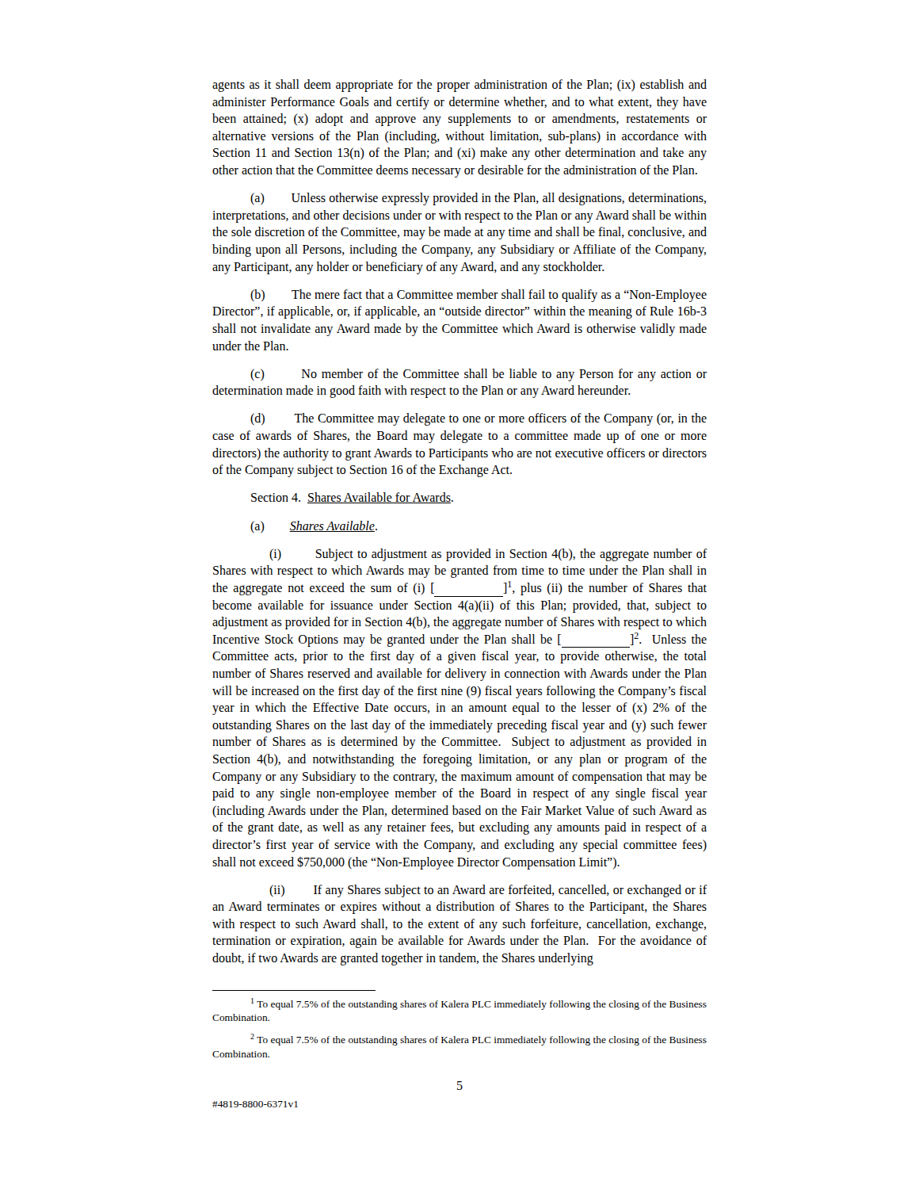agents as it shall deem appropriate for the proper administration of the Plan; (ix) establish and administer Performance Goals and certify or determine whether, and to what extent, they have been attained; (x) adopt and approve any supplements to or amendments, restatements or alternative versions of the Plan (including, without limitation, sub-plans) in accordance with Section 11 and Section 13(n) of the Plan; and (xi) make any other determination and take any other action that the Committee deems necessary or desirable for the administration of the Plan.
(a) Unless otherwise expressly provided in the Plan, all designations, determinations, interpretations, and other decisions under or with respect to the Plan or any Award shall be within the sole discretion of the Committee, may be made at any time and shall be final, conclusive, and binding upon all Persons, including the Company, any Subsidiary or Affiliate of the Company, any Participant, any holder or beneficiary of any Award, and any stockholder.
(b) The mere fact that a Committee member shall fail to qualify as a “Non-Employee Director”, if applicable, or, if applicable, an “outside director” within the meaning of Rule 16b-3 shall not invalidate any Award made by the Committee which Award is otherwise validly made under the Plan.
(c) No member of the Committee shall be liable to any Person for any action or determination made in good faith with respect to the Plan or any Award hereunder.
(d) The Committee may delegate to one or more officers of the Company (or, in the case of awards of Shares, the Board may delegate to a committee made up of one or more directors) the authority to grant Awards to Participants who are not executive officers or directors of the Company subject to Section 16 of the Exchange Act.
Section 4. Shares Available for Awards.
(a) Shares Available.
(i) Subject to adjustment as provided in Section 4(b), the aggregate number of Shares with respect to which Awards may be granted from time to time under the Plan shall in the aggregate not exceed the sum of (i) [ ]1, plus (ii) the number of Shares that become available for issuance under Section 4(a)(ii) of this Plan; provided, that, subject to adjustment as provided for in Section 4(b), the aggregate number of Shares with respect to which Incentive Stock Options may be granted under the Plan shall be [ ]2. Unless the Committee acts, prior to the first day of a given fiscal year, to provide otherwise, the total number of Shares reserved and available for delivery in connection with Awards under the Plan will be increased on the first day of the first nine (9) fiscal years following the Company’s fiscal year in which the Effective Date occurs, in an amount equal to the lesser of (x) 2% of the outstanding Shares on the last day of the immediately preceding fiscal year and (y) such fewer number of Shares as is determined by the Committee. Subject to adjustment as provided in Section 4(b), and notwithstanding the foregoing limitation, or any plan or program of the Company or any Subsidiary to the contrary, the maximum amount of compensation that may be paid to any single non-employee member of the Board in respect of any single fiscal year (including Awards under the Plan, determined based on the Fair Market Value of such Award as of the grant date, as well as any retainer fees, but excluding any amounts paid in respect of a director’s first year of service with the Company, and excluding any special committee fees) shall not exceed $750,000 (the “Non-Employee Director Compensation Limit”).
(ii) If any Shares subject to an Award are forfeited, cancelled, or exchanged or if an Award terminates or expires without a distribution of Shares to the Participant, the Shares with respect to such Award shall, to the extent of any such forfeiture, cancellation, exchange, termination or expiration, again be available for Awards under the Plan. For the avoidance of doubt, if two Awards are granted together in tandem, the Shares underlying
1 To equal 7.5% of the outstanding shares of Kalera PLC immediately following the closing of the Business Combination.
2 To equal 7.5% of the outstanding shares of Kalera PLC immediately following the closing of the Business Combination.
5
#4819-8800-6371v1